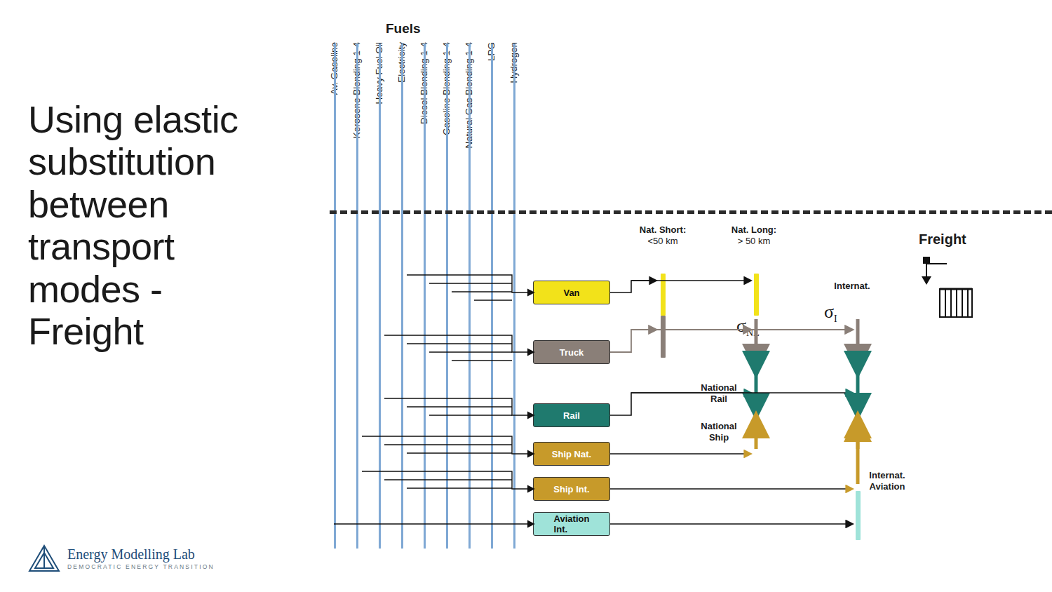Using elastic substitution between transport modes - Freight
Energy Modelling Lab
DEMOCRATIC ENERGY TRANSITION
Fuels
Av. Gasoline
Kerosene Blending 1-4
Heavy Fuel Oil
Electricity
Diesel Blending 1-4
Gasoline Blending 1-4
Natural Gas Blending 1-4
LPG
Hydrogen
Freight
Nat. Short:
<50 km
Nat. Long:
> 50 km
Internat.
Van
Truck
Rail
Ship Nat.
Ship Int.
Aviation
Int.
σNL
σI
National
Rail
National
Ship
Internat.
Aviation